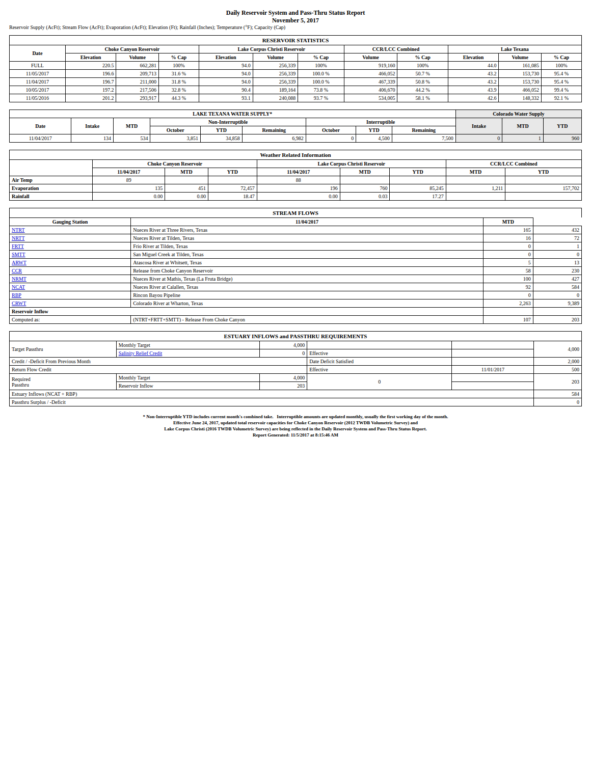Daily Reservoir System and Pass-Thru Status Report
November 5, 2017
Reservoir Supply (AcFt); Stream Flow (AcFt); Evaporation (AcFt); Elevation (Ft); Rainfall (Inches); Temperature (°F); Capacity (Cap)
RESERVOIR STATISTICS
| Date | Choke Canyon Reservoir | Lake Corpus Christi Reservoir | CCR/LCC Combined | Lake Texana |
| --- | --- | --- | --- | --- |
| Elevation | Volume | % Cap | Elevation | Volume | % Cap | Volume | % Cap | Elevation | Volume | % Cap |
| FULL | 220.5 | 662,281 | 100% | 94.0 | 256,339 | 100% | 919,160 | 100% | 44.0 | 161,085 | 100% |
| 11/05/2017 | 196.6 | 209,713 | 31.6 % | 94.0 | 256,339 | 100.0 % | 466,052 | 50.7 % | 43.2 | 153,730 | 95.4 % |
| 11/04/2017 | 196.7 | 211,000 | 31.8 % | 94.0 | 256,339 | 100.0 % | 467,339 | 50.8 % | 43.2 | 153,730 | 95.4 % |
| 10/05/2017 | 197.2 | 217,506 | 32.8 % | 90.4 | 189,164 | 73.8 % | 406,670 | 44.2 % | 43.9 | 466,052 | 99.4 % |
| 11/05/2016 | 201.2 | 293,917 | 44.3 % | 93.1 | 240,088 | 93.7 % | 534,005 | 58.1 % | 42.6 | 148,332 | 92.1 % |
| LAKE TEXANA WATER SUPPLY* | Colorado Water Supply |
| --- | --- |
| Date | Intake | MTD | Non-Interruptible | Interruptible | Intake | MTD | YTD |
| October | YTD | Remaining | October | YTD | Remaining |
| 11/04/2017 | 134 | 534 | 3,851 | 34,858 | 6,982 | 0 | 4,500 | 7,500 | 0 | 1 | 960 |
Weather Related Information
| | Choke Canyon Reservoir | Lake Corpus Christi Reservoir | CCR/LCC Combined |
| --- | --- | --- | --- |
| 11/04/2017 | MTD | YTD | 11/04/2017 | MTD | YTD | MTD | YTD |
| Air Temp | 89 | | | 88 | | | | |
| Evaporation | 135 | 451 | 72,457 | 196 | 760 | 85,245 | 1,211 | 157,702 |
| Rainfall | 0.00 | 0.00 | 18.47 | 0.00 | 0.03 | 17.27 | | |
STREAM FLOWS
| Gauging Station | 11/04/2017 | MTD |
| --- | --- | --- |
| NTRT | Nueces River at Three Rivers, Texas | 165 | 432 |
| NRTT | Nueces River at Tilden, Texas | 16 | 72 |
| FRTT | Frio River at Tilden, Texas | 0 | 1 |
| SMTT | San Miguel Creek at Tilden, Texas | 0 | 0 |
| ARWT | Atascosa River at Whitsett, Texas | 5 | 13 |
| CCR | Release from Choke Canyon Reservoir | 58 | 230 |
| NRMT | Nueces River at Mathis, Texas (La Fruta Bridge) | 100 | 427 |
| NCAT | Nueces River at Calallen, Texas | 92 | 584 |
| RBP | Rincon Bayou Pipeline | 0 | 0 |
| CRWT | Colorado River at Wharton, Texas | 2,263 | 9,389 |
| Reservoir Inflow | | |
| Computed as: | (NTRT+FRTT+SMTT) - Release From Choke Canyon | 107 | 203 |
ESTUARY INFLOWS and PASSTHRU REQUIREMENTS
| Target Passthru | Monthly Target | 4,000 | | | 4,000 |
| Salinity Relief Credit | 0 | Effective | |
| Credit / -Deficit From Previous Month | Date Deficit Satisfied | | 2,000 |
| Return Flow Credit | Effective | 11/01/2017 | 500 |
| Required Passthru | Monthly Target | 4,000 | 0 | | 203 |
| Reservoir Inflow | 203 | |
| Estuary Inflows (NCAT + RBP) | 584 |
| Passthru Surplus / -Deficit | 0 |
* Non-Interruptible YTD includes current month's combined take. Interruptible amounts are updated monthly, usually the first working day of the month.
Effective June 24, 2017, updated total reservoir capacities for Choke Canyon Reservoir (2012 TWDB Volumetric Survey) and
Lake Corpus Christi (2016 TWDB Volumetric Survey) are being reflected in the Daily Reservoir System and Pass-Thru Status Report.
Report Generated: 11/5/2017 at 8:15:46 AM